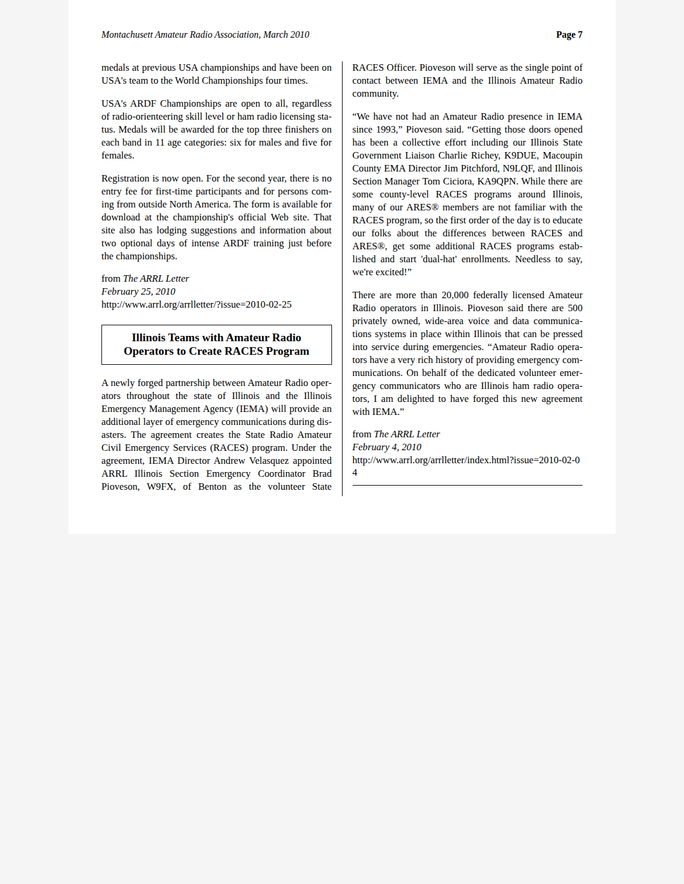Montachusett Amateur Radio Association, March 2010 Page 7
medals at previous USA championships and have been on USA's team to the World Championships four times.
USA's ARDF Championships are open to all, regardless of radio-orienteering skill level or ham radio licensing status. Medals will be awarded for the top three finishers on each band in 11 age categories: six for males and five for females.
Registration is now open. For the second year, there is no entry fee for first-time participants and for persons coming from outside North America. The form is available for download at the championship's official Web site. That site also has lodging suggestions and information about two optional days of intense ARDF training just before the championships.
from The ARRL Letter
February 25, 2010
http://www.arrl.org/arrlletter/?issue=2010-02-25
Illinois Teams with Amateur Radio Operators to Create RACES Program
A newly forged partnership between Amateur Radio operators throughout the state of Illinois and the Illinois Emergency Management Agency (IEMA) will provide an additional layer of emergency communications during disasters. The agreement creates the State Radio Amateur Civil Emergency Services (RACES) program. Under the agreement, IEMA Director Andrew Velasquez appointed ARRL Illinois Section Emergency Coordinator Brad Pioveson, W9FX, of Benton as the volunteer State RACES Officer. Pioveson will serve as the single point of contact between IEMA and the Illinois Amateur Radio community.
“We have not had an Amateur Radio presence in IEMA since 1993,” Pioveson said. “Getting those doors opened has been a collective effort including our Illinois State Government Liaison Charlie Richey, K9DUE, Macoupin County EMA Director Jim Pitchford, N9LQF, and Illinois Section Manager Tom Ciciora, KA9QPN. While there are some county-level RACES programs around Illinois, many of our ARES® members are not familiar with the RACES program, so the first order of the day is to educate our folks about the differences between RACES and ARES®, get some additional RACES programs established and start 'dual-hat' enrollments. Needless to say, we're excited!”
There are more than 20,000 federally licensed Amateur Radio operators in Illinois. Pioveson said there are 500 privately owned, wide-area voice and data communications systems in place within Illinois that can be pressed into service during emergencies. “Amateur Radio operators have a very rich history of providing emergency communications. On behalf of the dedicated volunteer emergency communicators who are Illinois ham radio operators, I am delighted to have forged this new agreement with IEMA.”
from The ARRL Letter
February 4, 2010
http://www.arrl.org/arrlletter/index.html?issue=2010-02-04